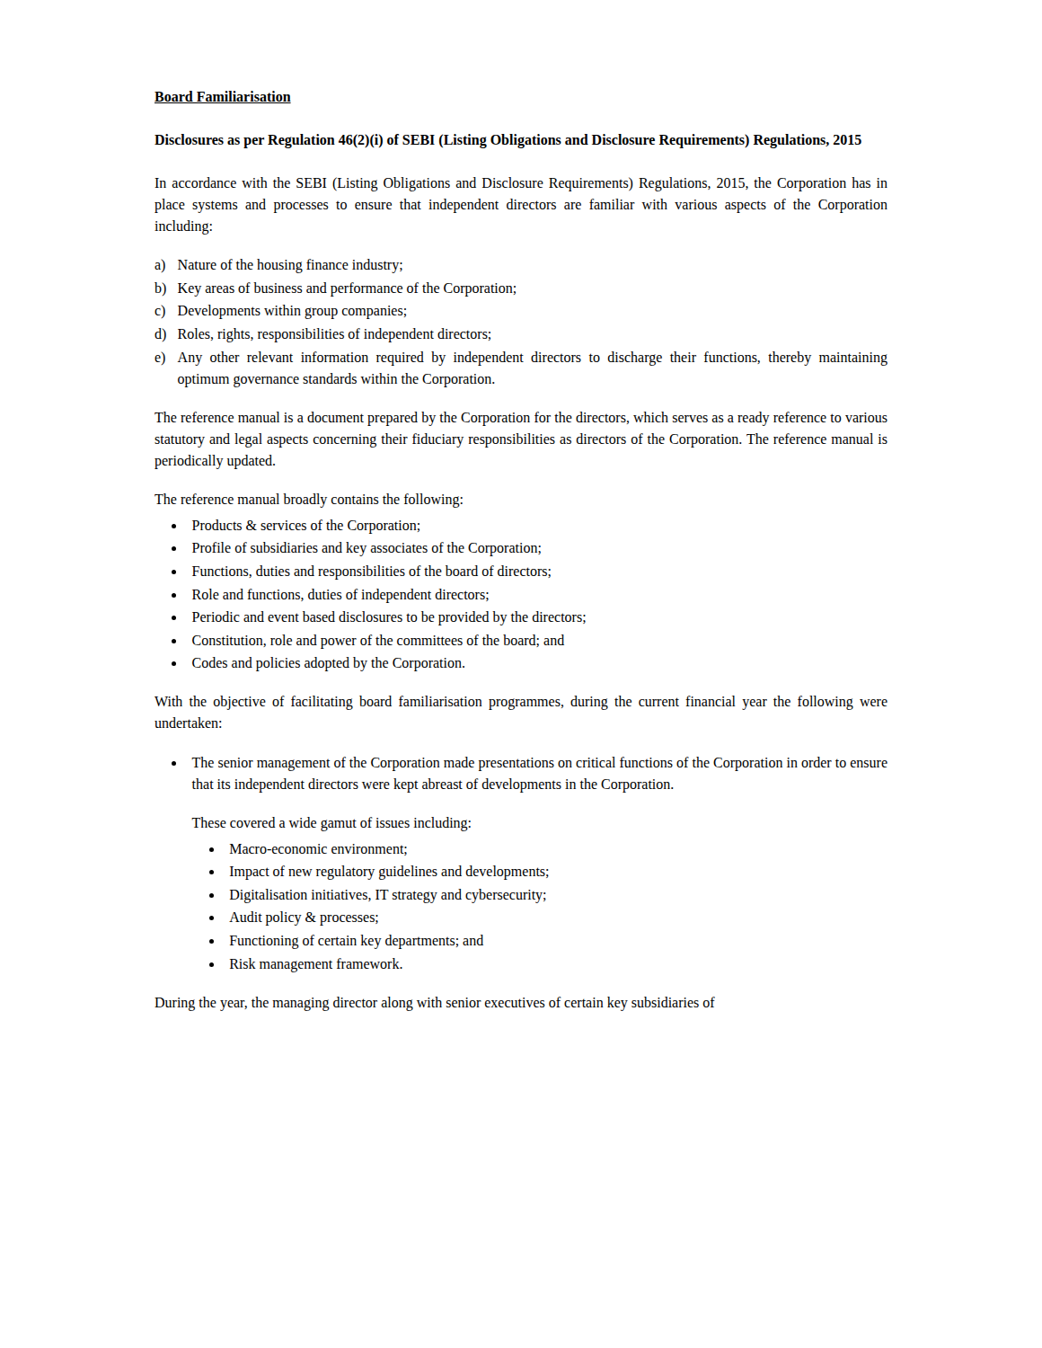Board Familiarisation
Disclosures as per Regulation 46(2)(i) of SEBI (Listing Obligations and Disclosure Requirements) Regulations, 2015
In accordance with the SEBI (Listing Obligations and Disclosure Requirements) Regulations, 2015, the Corporation has in place systems and processes to ensure that independent directors are familiar with various aspects of the Corporation including:
a) Nature of the housing finance industry;
b) Key areas of business and performance of the Corporation;
c) Developments within group companies;
d) Roles, rights, responsibilities of independent directors;
e) Any other relevant information required by independent directors to discharge their functions, thereby maintaining optimum governance standards within the Corporation.
The reference manual is a document prepared by the Corporation for the directors, which serves as a ready reference to various statutory and legal aspects concerning their fiduciary responsibilities as directors of the Corporation. The reference manual is periodically updated.
The reference manual broadly contains the following:
Products & services of the Corporation;
Profile of subsidiaries and key associates of the Corporation;
Functions, duties and responsibilities of the board of directors;
Role and functions, duties of independent directors;
Periodic and event based disclosures to be provided by the directors;
Constitution, role and power of the committees of the board; and
Codes and policies adopted by the Corporation.
With the objective of facilitating board familiarisation programmes, during the current financial year the following were undertaken:
The senior management of the Corporation made presentations on critical functions of the Corporation in order to ensure that its independent directors were kept abreast of developments in the Corporation.
These covered a wide gamut of issues including:
Macro-economic environment;
Impact of new regulatory guidelines and developments;
Digitalisation initiatives, IT strategy and cybersecurity;
Audit policy & processes;
Functioning of certain key departments; and
Risk management framework.
During the year, the managing director along with senior executives of certain key subsidiaries of